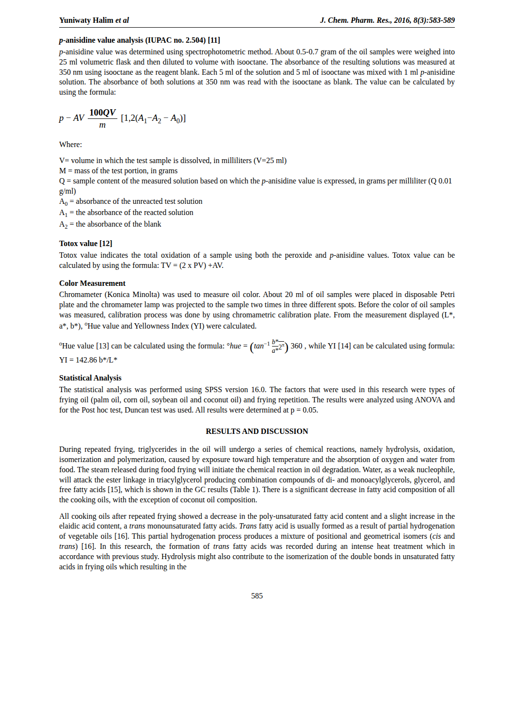Yuniwaty Halim et al
J. Chem. Pharm. Res., 2016, 8(3):583-589
p-anisidine value analysis (IUPAC no. 2.504) [11]
p-anisidine value was determined using spectrophotometric method. About 0.5-0.7 gram of the oil samples were weighed into 25 ml volumetric flask and then diluted to volume with isooctane. The absorbance of the resulting solutions was measured at 350 nm using isooctane as the reagent blank. Each 5 ml of the solution and 5 ml of isooctane was mixed with 1 ml p-anisidine solution. The absorbance of both solutions at 350 nm was read with the isooctane as blank. The value can be calculated by using the formula:
p − AV 100QV m [1,2(A1−A2 − A0)]
Where:
V= volume in which the test sample is dissolved, in milliliters (V=25 ml)
M = mass of the test portion, in grams
Q = sample content of the measured solution based on which the p-anisidine value is expressed, in grams per milliliter (Q 0.01 g/ml)
A0 = absorbance of the unreacted test solution
A1 = the absorbance of the reacted solution
A2 = the absorbance of the blank
Totox value [12]
Totox value indicates the total oxidation of a sample using both the peroxide and p-anisidine values. Totox value can be calculated by using the formula: TV = (2 x PV) +AV.
Color Measurement
Chromameter (Konica Minolta) was used to measure oil color. About 20 ml of oil samples were placed in disposable Petri plate and the chromameter lamp was projected to the sample two times in three different spots. Before the color of oil samples was measured, calibration process was done by using chromametric calibration plate. From the measurement displayed (L*, a*, b*), oHue value and Yellowness Index (YI) were calculated.
oHue value [13] can be calculated using the formula: °hue = (tan−1 b*a* 2π) 360 , while YI [14] can be calculated using formula: YI = 142.86 b*/L*
Statistical Analysis
The statistical analysis was performed using SPSS version 16.0. The factors that were used in this research were types of frying oil (palm oil, corn oil, soybean oil and coconut oil) and frying repetition. The results were analyzed using ANOVA and for the Post hoc test, Duncan test was used. All results were determined at p = 0.05.
RESULTS AND DISCUSSION
During repeated frying, triglycerides in the oil will undergo a series of chemical reactions, namely hydrolysis, oxidation, isomerization and polymerization, caused by exposure toward high temperature and the absorption of oxygen and water from food. The steam released during food frying will initiate the chemical reaction in oil degradation. Water, as a weak nucleophile, will attack the ester linkage in triacylglycerol producing combination compounds of di- and monoacylglycerols, glycerol, and free fatty acids [15], which is shown in the GC results (Table 1). There is a significant decrease in fatty acid composition of all the cooking oils, with the exception of coconut oil composition.
All cooking oils after repeated frying showed a decrease in the poly-unsaturated fatty acid content and a slight increase in the elaidic acid content, a trans monounsaturated fatty acids. Trans fatty acid is usually formed as a result of partial hydrogenation of vegetable oils [16]. This partial hydrogenation process produces a mixture of positional and geometrical isomers (cis and trans) [16]. In this research, the formation of trans fatty acids was recorded during an intense heat treatment which in accordance with previous study. Hydrolysis might also contribute to the isomerization of the double bonds in unsaturated fatty acids in frying oils which resulting in the
585